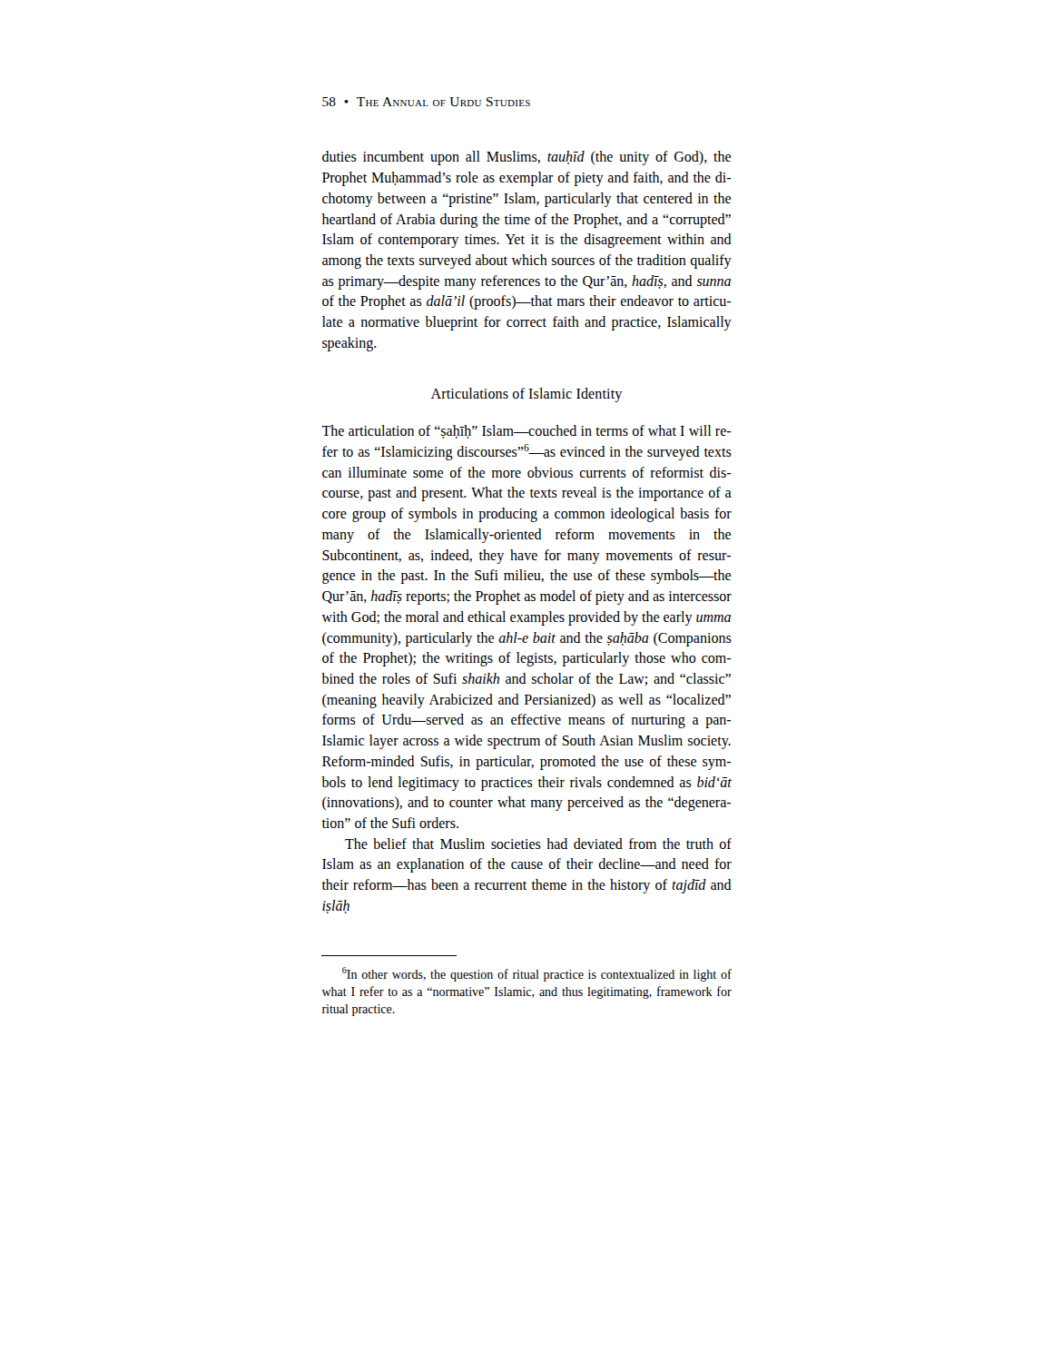58• The Annual of Urdu Studies
duties incumbent upon all Muslims, tauḥīd (the unity of God), the Prophet Muḥammad’s role as exemplar of piety and faith, and the dichotomy between a “pristine” Islam, particularly that centered in the heartland of Arabia during the time of the Prophet, and a “corrupted” Islam of contemporary times. Yet it is the disagreement within and among the texts surveyed about which sources of the tradition qualify as primary—despite many references to the Qur’ān, hadīṣ, and sunna of the Prophet as dalā’il (proofs)—that mars their endeavor to articulate a normative blueprint for correct faith and practice, Islamically speaking.
Articulations of Islamic Identity
The articulation of “ṣaḥīḥ” Islam—couched in terms of what I will refer to as “Islamicizing discourses”6—as evinced in the surveyed texts can illuminate some of the more obvious currents of reformist discourse, past and present. What the texts reveal is the importance of a core group of symbols in producing a common ideological basis for many of the Islamically-oriented reform movements in the Subcontinent, as, indeed, they have for many movements of resurgence in the past. In the Sufi milieu, the use of these symbols—the Qur’ān, hadīṣ reports; the Prophet as model of piety and as intercessor with God; the moral and ethical examples provided by the early umma (community), particularly the ahl-e bait and the ṣaḥāba (Companions of the Prophet); the writings of legists, particularly those who combined the roles of Sufi shaikh and scholar of the Law; and “classic” (meaning heavily Arabicized and Persianized) as well as “localized” forms of Urdu—served as an effective means of nurturing a pan-Islamic layer across a wide spectrum of South Asian Muslim society. Reform-minded Sufis, in particular, promoted the use of these symbols to lend legitimacy to practices their rivals condemned as bid‘āt (innovations), and to counter what many perceived as the “degeneration” of the Sufi orders.
The belief that Muslim societies had deviated from the truth of Islam as an explanation of the cause of their decline—and need for their reform—has been a recurrent theme in the history of tajdīd and iṣlāḥ
6In other words, the question of ritual practice is contextualized in light of what I refer to as a “normative” Islamic, and thus legitimating, framework for ritual practice.